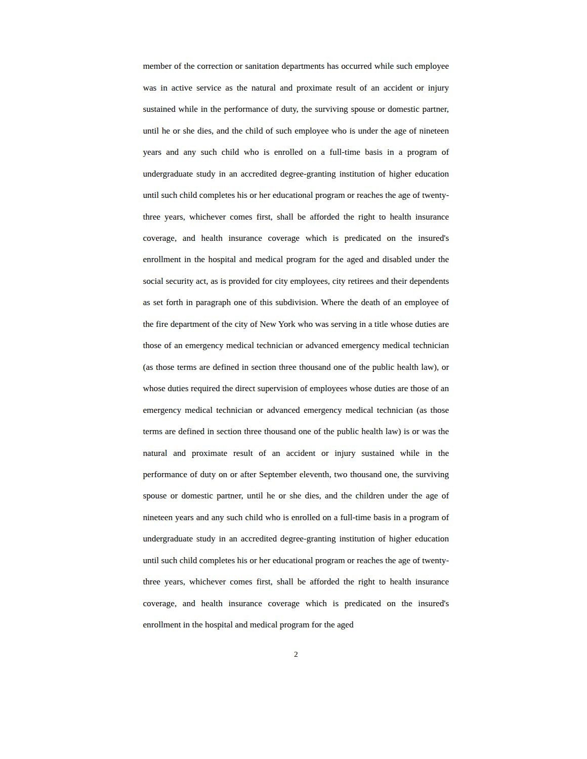member of the correction or sanitation departments has occurred while such employee was in active service as the natural and proximate result of an accident or injury sustained while in the performance of duty, the surviving spouse or domestic partner, until he or she dies, and the child of such employee who is under the age of nineteen years and any such child who is enrolled on a full-time basis in a program of undergraduate study in an accredited degree-granting institution of higher education until such child completes his or her educational program or reaches the age of twenty-three years, whichever comes first, shall be afforded the right to health insurance coverage, and health insurance coverage which is predicated on the insured's enrollment in the hospital and medical program for the aged and disabled under the social security act, as is provided for city employees, city retirees and their dependents as set forth in paragraph one of this subdivision. Where the death of an employee of the fire department of the city of New York who was serving in a title whose duties are those of an emergency medical technician or advanced emergency medical technician (as those terms are defined in section three thousand one of the public health law), or whose duties required the direct supervision of employees whose duties are those of an emergency medical technician or advanced emergency medical technician (as those terms are defined in section three thousand one of the public health law) is or was the natural and proximate result of an accident or injury sustained while in the performance of duty on or after September eleventh, two thousand one, the surviving spouse or domestic partner, until he or she dies, and the children under the age of nineteen years and any such child who is enrolled on a full-time basis in a program of undergraduate study in an accredited degree-granting institution of higher education until such child completes his or her educational program or reaches the age of twenty-three years, whichever comes first, shall be afforded the right to health insurance coverage, and health insurance coverage which is predicated on the insured's enrollment in the hospital and medical program for the aged
2